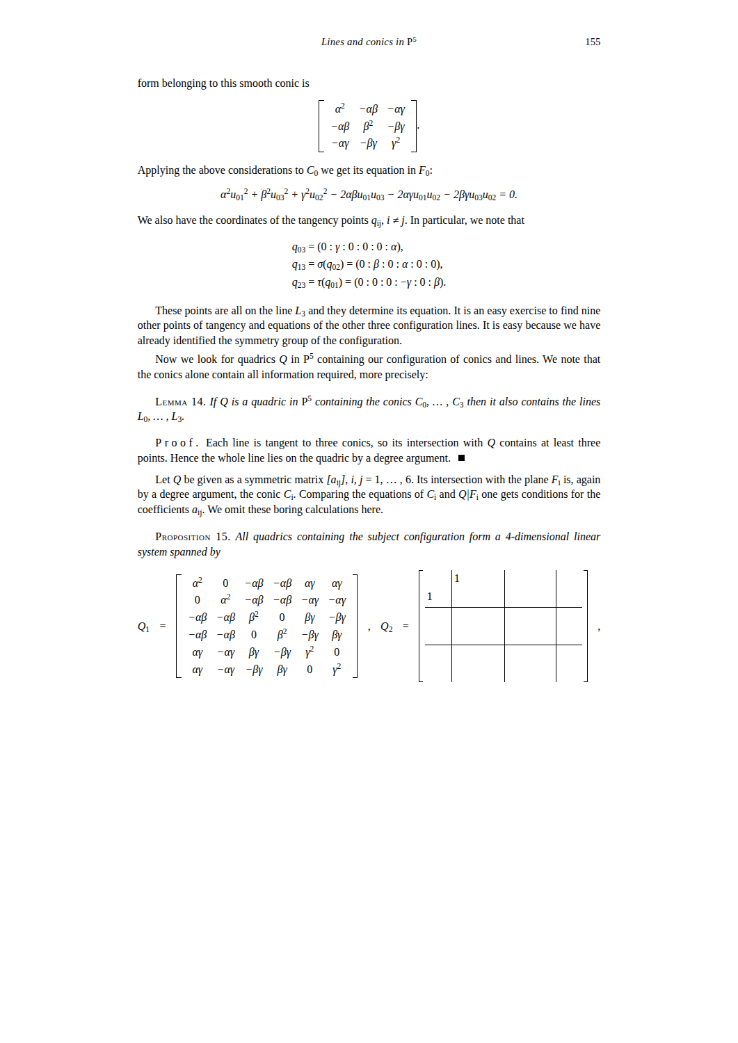Lines and conics in P5 155
form belonging to this smooth conic is
| α 2 | −αβ | −αγ |
| −αβ | β 2 | −βγ |
| −αγ | −βγ | γ 2 |
.
Applying the above considerations to C0 we get its equation in F0:
α2u012 + β2u032 + γ2u022 − 2αβu01u03 − 2αγu01u02 − 2βγu03u02 = 0.
We also have the coordinates of the tangency points qij, i ≠ j. In particular, we note that
| q 03 | = (0 : γ : 0 : 0 : 0 : α ), |
| q 13 | = σ ( q 02 ) = (0 : β : 0 : α : 0 : 0), |
| q 23 | = τ ( q 01 ) = (0 : 0 : 0 : − γ : 0 : β ). |
These points are all on the line L3 and they determine its equation. It is an easy exercise to find nine other points of tangency and equations of the other three configuration lines. It is easy because we have already identified the symmetry group of the configuration.
Now we look for quadrics Q in P5 containing our configuration of conics and lines. We note that the conics alone contain all information required, more precisely:
Lemma 14. If Q is a quadric in P5 containing the conics C0, … , C3 then it also contains the lines L0, … , L3.
Proof. Each line is tangent to three conics, so its intersection with Q contains at least three points. Hence the whole line lies on the quadric by a degree argument.
Let Q be given as a symmetric matrix [aij], i, j = 1, … , 6. Its intersection with the plane Fi is, again by a degree argument, the conic Ci. Comparing the equations of Ci and Q|Fi one gets conditions for the coefficients aij. We omit these boring calculations here.
Proposition 15. All quadrics containing the subject configuration form a 4-dimensional linear system spanned by
Q1=
| α 2 | 0 | −αβ | −αβ | αγ | αγ |
| 0 | α 2 | −αβ | −αβ | −αγ | −αγ |
| −αβ | −αβ | β 2 | 0 | βγ | −βγ |
| −αβ | −αβ | 0 | β 2 | −βγ | βγ |
| αγ | −αγ | βγ | −βγ | γ 2 | 0 |
| αγ | −αγ | −βγ | βγ | 0 | γ 2 |
, Q2=
| | 1 | | | | |
| 1 | | | | | |
,